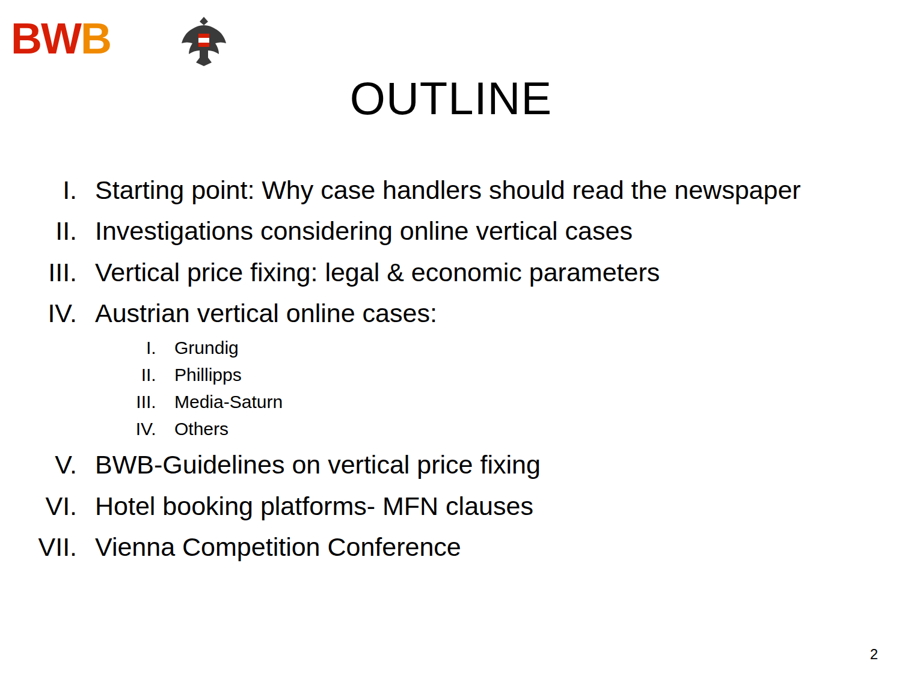BWB
OUTLINE
Starting point: Why case handlers should read the newspaper
Investigations considering online vertical cases
Vertical price fixing: legal & economic parameters
Austrian vertical online cases:
Grundig
Phillipps
Media-Saturn
Others
BWB-Guidelines on vertical price fixing
Hotel booking platforms- MFN clauses
Vienna Competition Conference
2